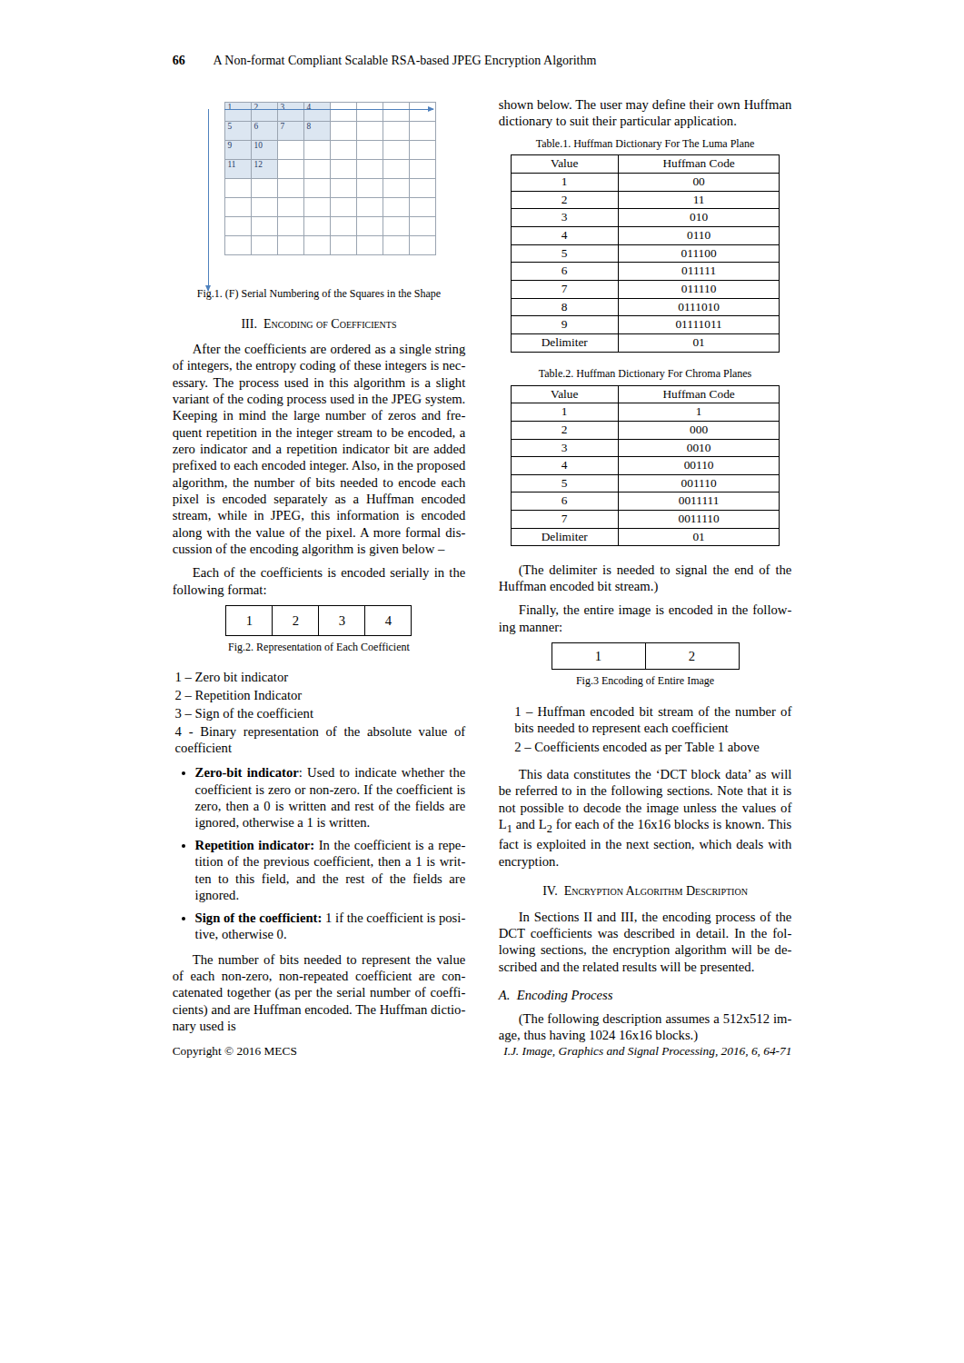66 A Non-format Compliant Scalable RSA-based JPEG Encryption Algorithm
| 1 | 2 | 3 | 4 | | | | |
| 5 | 6 | 7 | 8 | | | | |
| 9 | 10 | | | | | | |
| 11 | 12 | | | | | | |
Fig.1. (F) Serial Numbering of the Squares in the Shape
III. Encoding of Coefficients
After the coefficients are ordered as a single string of integers, the entropy coding of these integers is necessary. The process used in this algorithm is a slight variant of the coding process used in the JPEG system. Keeping in mind the large number of zeros and frequent repetition in the integer stream to be encoded, a zero indicator and a repetition indicator bit are added prefixed to each encoded integer. Also, in the proposed algorithm, the number of bits needed to encode each pixel is encoded separately as a Huffman encoded stream, while in JPEG, this information is encoded along with the value of the pixel. A more formal discussion of the encoding algorithm is given below –
Each of the coefficients is encoded serially in the following format:
| 1 | 2 | 3 | 4 |
Fig.2. Representation of Each Coefficient
1 – Zero bit indicator
2 – Repetition Indicator
3 – Sign of the coefficient
4 - Binary representation of the absolute value of coefficient
Zero-bit indicator: Used to indicate whether the coefficient is zero or non-zero. If the coefficient is zero, then a 0 is written and rest of the fields are ignored, otherwise a 1 is written.
Repetition indicator: In the coefficient is a repetition of the previous coefficient, then a 1 is written to this field, and the rest of the fields are ignored.
Sign of the coefficient: 1 if the coefficient is positive, otherwise 0.
The number of bits needed to represent the value of each non-zero, non-repeated coefficient are concatenated together (as per the serial number of coefficients) and are Huffman encoded. The Huffman dictionary used is
shown below. The user may define their own Huffman dictionary to suit their particular application.
Table.1. Huffman Dictionary For The Luma Plane
| Value | Huffman Code |
| --- | --- |
| 1 | 00 |
| 2 | 11 |
| 3 | 010 |
| 4 | 0110 |
| 5 | 011100 |
| 6 | 011111 |
| 7 | 011110 |
| 8 | 0111010 |
| 9 | 01111011 |
| Delimiter | 01 |
Table.2. Huffman Dictionary For Chroma Planes
| Value | Huffman Code |
| --- | --- |
| 1 | 1 |
| 2 | 000 |
| 3 | 0010 |
| 4 | 00110 |
| 5 | 001110 |
| 6 | 0011111 |
| 7 | 0011110 |
| Delimiter | 01 |
(The delimiter is needed to signal the end of the Huffman encoded bit stream.)
Finally, the entire image is encoded in the following manner:
| 1 | 2 |
Fig.3 Encoding of Entire Image
1 – Huffman encoded bit stream of the number of bits needed to represent each coefficient
2 – Coefficients encoded as per Table 1 above
This data constitutes the ‘DCT block data’ as will be referred to in the following sections. Note that it is not possible to decode the image unless the values of L1 and L2 for each of the 16x16 blocks is known. This fact is exploited in the next section, which deals with encryption.
IV. Encryption Algorithm Description
In Sections II and III, the encoding process of the DCT coefficients was described in detail. In the following sections, the encryption algorithm will be described and the related results will be presented.
A. Encoding Process
(The following description assumes a 512x512 image, thus having 1024 16x16 blocks.)
Copyright © 2016 MECS I.J. Image, Graphics and Signal Processing, 2016, 6, 64-71